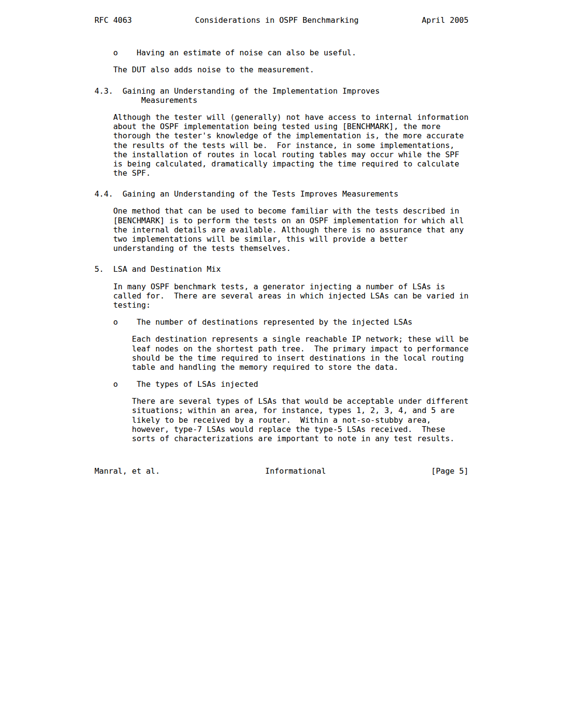RFC 4063 Considerations in OSPF Benchmarking April 2005
o Having an estimate of noise can also be useful.
The DUT also adds noise to the measurement.
4.3. Gaining an Understanding of the Implementation Improves
Measurements
Although the tester will (generally) not have access to internal information about the OSPF implementation being tested using [BENCHMARK], the more thorough the tester's knowledge of the implementation is, the more accurate the results of the tests will be. For instance, in some implementations, the installation of routes in local routing tables may occur while the SPF is being calculated, dramatically impacting the time required to calculate the SPF.
4.4. Gaining an Understanding of the Tests Improves Measurements
One method that can be used to become familiar with the tests described in [BENCHMARK] is to perform the tests on an OSPF implementation for which all the internal details are available. Although there is no assurance that any two implementations will be similar, this will provide a better understanding of the tests themselves.
5. LSA and Destination Mix
In many OSPF benchmark tests, a generator injecting a number of LSAs is called for. There are several areas in which injected LSAs can be varied in testing:
o The number of destinations represented by the injected LSAs
Each destination represents a single reachable IP network; these will be leaf nodes on the shortest path tree. The primary impact to performance should be the time required to insert destinations in the local routing table and handling the memory required to store the data.
o The types of LSAs injected
There are several types of LSAs that would be acceptable under different situations; within an area, for instance, types 1, 2, 3, 4, and 5 are likely to be received by a router. Within a not-so-stubby area, however, type-7 LSAs would replace the type-5 LSAs received. These sorts of characterizations are important to note in any test results.
Manral, et al. Informational [Page 5]